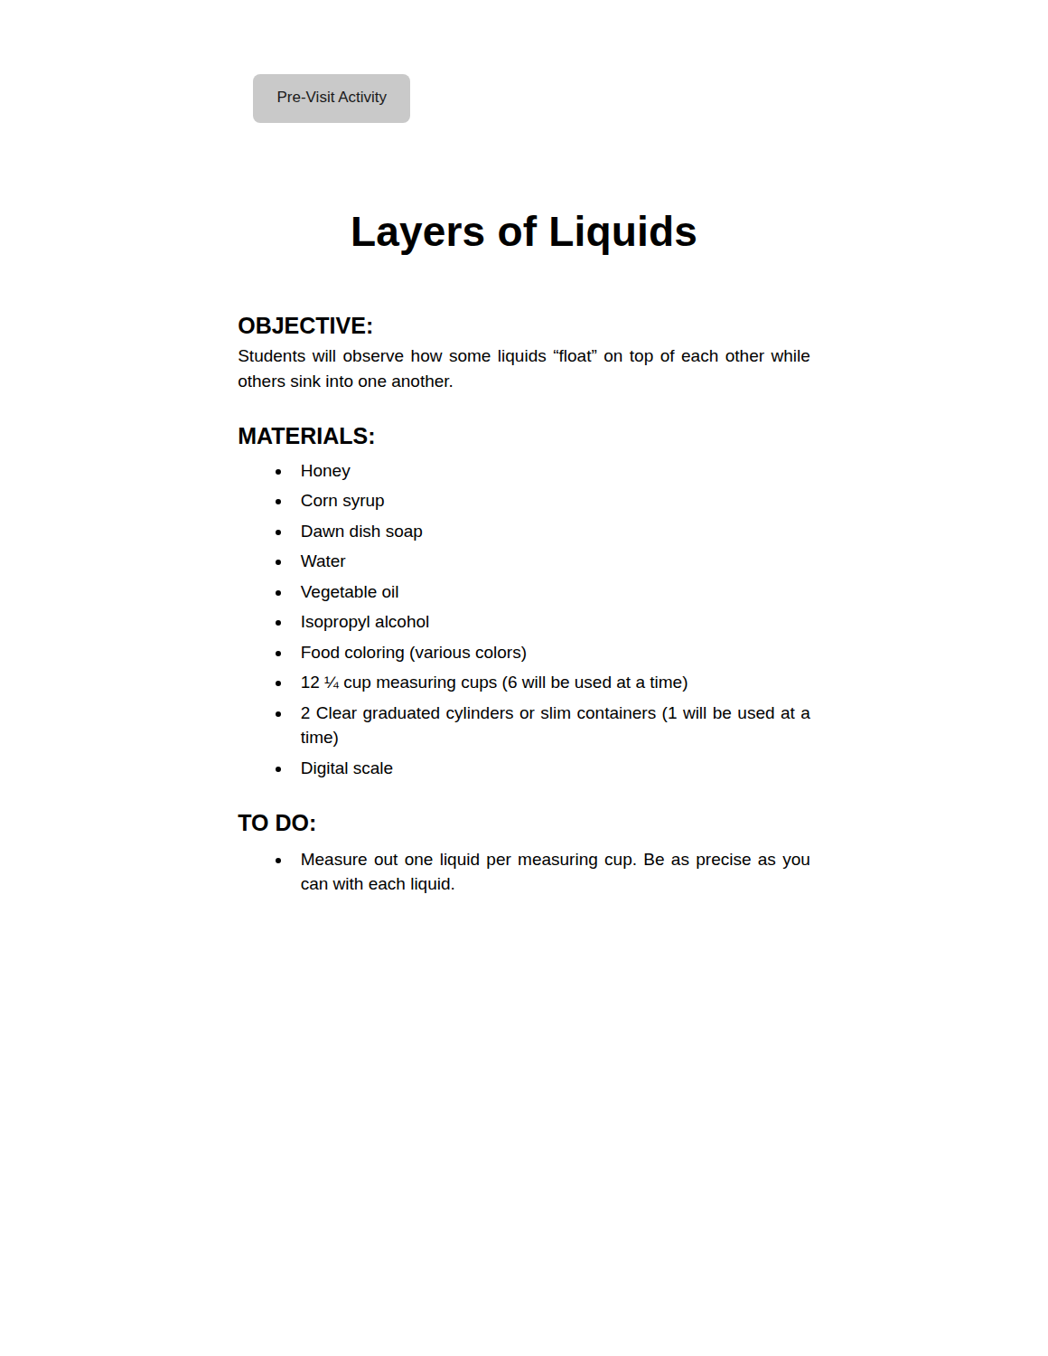Pre-Visit Activity
Layers of Liquids
OBJECTIVE:
Students will observe how some liquids “float” on top of each other while others sink into one another.
MATERIALS:
Honey
Corn syrup
Dawn dish soap
Water
Vegetable oil
Isopropyl alcohol
Food coloring (various colors)
12 ¼ cup measuring cups (6 will be used at a time)
2 Clear graduated cylinders or slim containers (1 will be used at a time)
Digital scale
TO DO:
Measure out one liquid per measuring cup. Be as precise as you can with each liquid.